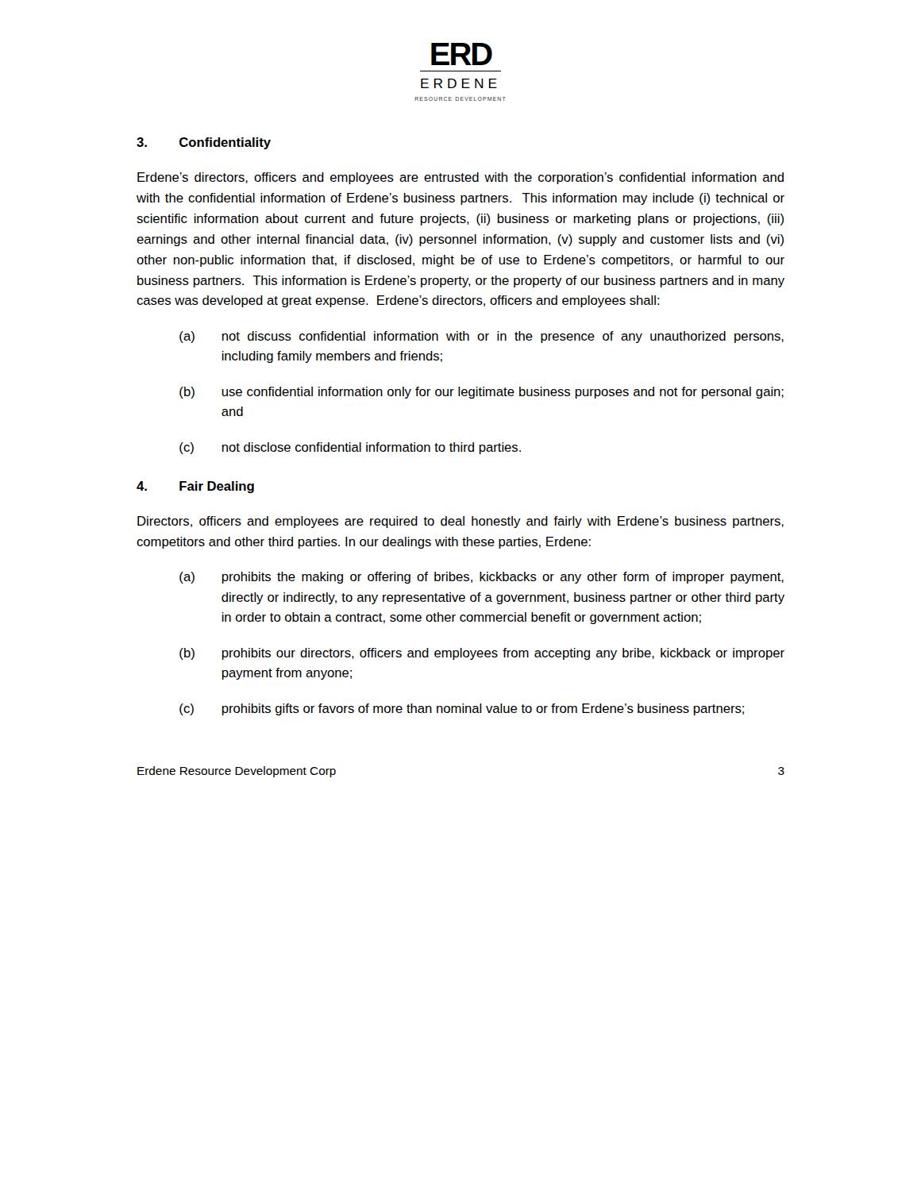ERD
ERDENE
RESOURCE DEVELOPMENT
3. Confidentiality
Erdene’s directors, officers and employees are entrusted with the corporation’s confidential information and with the confidential information of Erdene’s business partners. This information may include (i) technical or scientific information about current and future projects, (ii) business or marketing plans or projections, (iii) earnings and other internal financial data, (iv) personnel information, (v) supply and customer lists and (vi) other non-public information that, if disclosed, might be of use to Erdene’s competitors, or harmful to our business partners. This information is Erdene’s property, or the property of our business partners and in many cases was developed at great expense. Erdene’s directors, officers and employees shall:
not discuss confidential information with or in the presence of any unauthorized persons, including family members and friends;
use confidential information only for our legitimate business purposes and not for personal gain; and
not disclose confidential information to third parties.
4. Fair Dealing
Directors, officers and employees are required to deal honestly and fairly with Erdene’s business partners, competitors and other third parties. In our dealings with these parties, Erdene:
prohibits the making or offering of bribes, kickbacks or any other form of improper payment, directly or indirectly, to any representative of a government, business partner or other third party in order to obtain a contract, some other commercial benefit or government action;
prohibits our directors, officers and employees from accepting any bribe, kickback or improper payment from anyone;
prohibits gifts or favors of more than nominal value to or from Erdene’s business partners;
Erdene Resource Development Corp 3